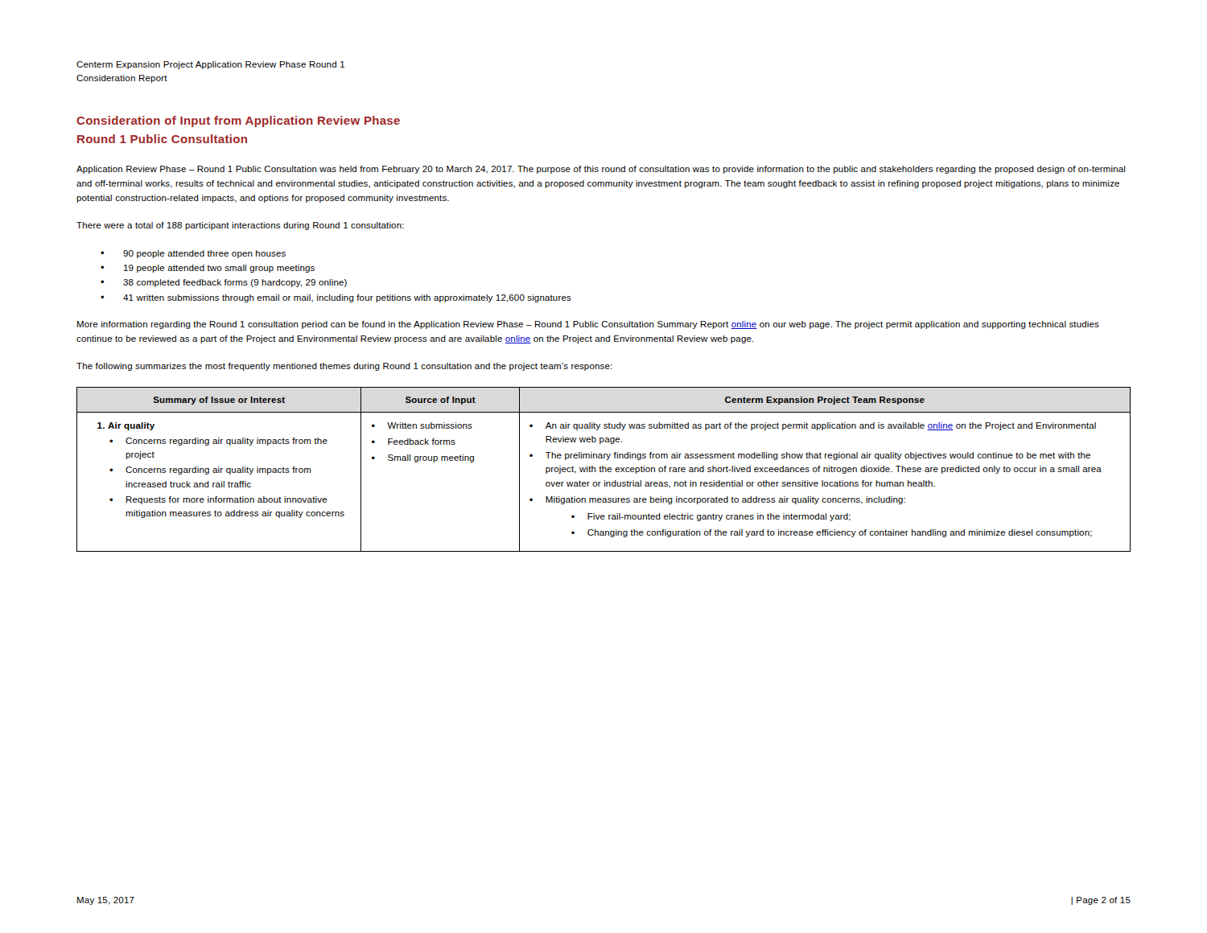Centerm Expansion Project Application Review Phase Round 1
Consideration Report
Consideration of Input from Application Review Phase
Round 1 Public Consultation
Application Review Phase – Round 1 Public Consultation was held from February 20 to March 24, 2017. The purpose of this round of consultation was to provide information to the public and stakeholders regarding the proposed design of on-terminal and off-terminal works, results of technical and environmental studies, anticipated construction activities, and a proposed community investment program. The team sought feedback to assist in refining proposed project mitigations, plans to minimize potential construction-related impacts, and options for proposed community investments.
There were a total of 188 participant interactions during Round 1 consultation:
90 people attended three open houses
19 people attended two small group meetings
38 completed feedback forms (9 hardcopy, 29 online)
41 written submissions through email or mail, including four petitions with approximately 12,600 signatures
More information regarding the Round 1 consultation period can be found in the Application Review Phase – Round 1 Public Consultation Summary Report online on our web page. The project permit application and supporting technical studies continue to be reviewed as a part of the Project and Environmental Review process and are available online on the Project and Environmental Review web page.
The following summarizes the most frequently mentioned themes during Round 1 consultation and the project team’s response:
| Summary of Issue or Interest | Source of Input | Centerm Expansion Project Team Response |
| --- | --- | --- |
| Air quality Concerns regarding air quality impacts from the project Concerns regarding air quality impacts from increased truck and rail traffic Requests for more information about innovative mitigation measures to address air quality concerns | Written submissions Feedback forms Small group meeting | An air quality study was submitted as part of the project permit application and is available online on the Project and Environmental Review web page. The preliminary findings from air assessment modelling show that regional air quality objectives would continue to be met with the project, with the exception of rare and short-lived exceedances of nitrogen dioxide. These are predicted only to occur in a small area over water or industrial areas, not in residential or other sensitive locations for human health. Mitigation measures are being incorporated to address air quality concerns, including: Five rail-mounted electric gantry cranes in the intermodal yard; Changing the configuration of the rail yard to increase efficiency of container handling and minimize diesel consumption; |
May 15, 2017 | Page 2 of 15